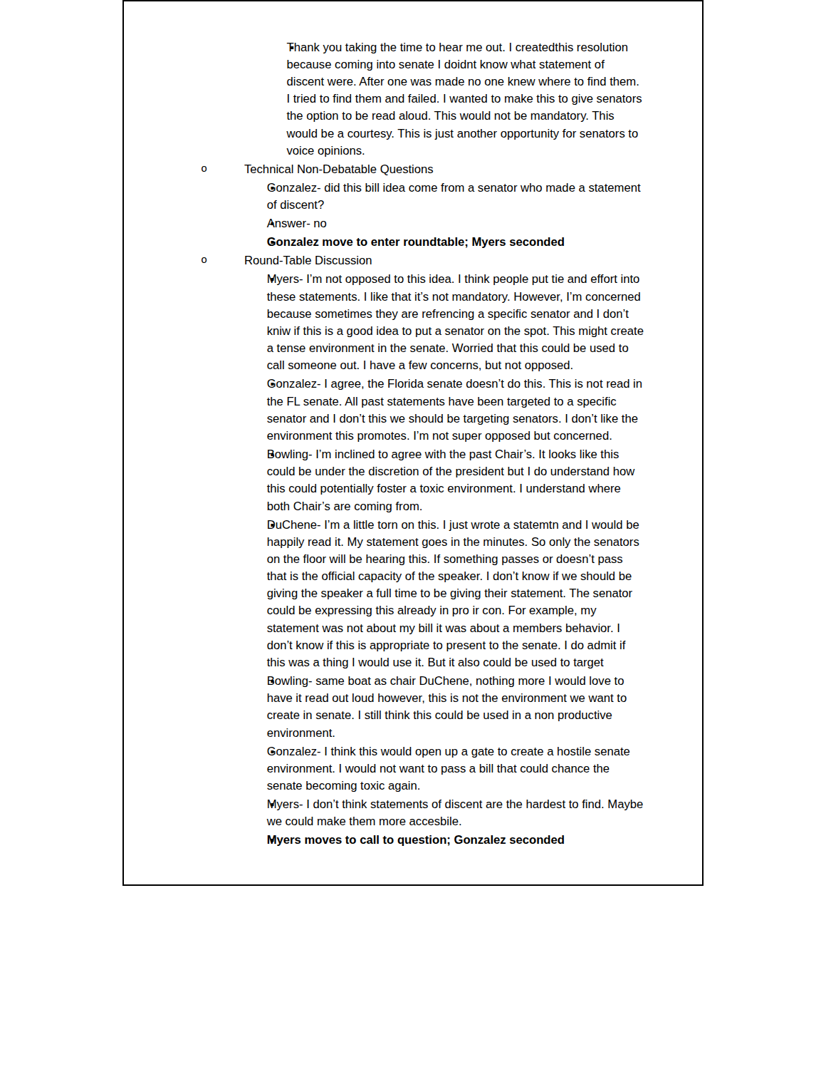Thank you taking the time to hear me out. I createdthis resolution because coming into senate I doidnt know what statement of discent were. After one was made no one knew where to find them. I tried to find them and failed. I wanted to make this to give senators the option to be read aloud. This would not be mandatory. This would be a courtesy. This is just another opportunity for senators to voice opinions.
Technical Non-Debatable Questions
Gonzalez- did this bill idea come from a senator who made a statement of discent?
Answer- no
Gonzalez move to enter roundtable; Myers seconded
Round-Table Discussion
Myers- I’m not opposed to this idea. I think people put tie and effort into these statements. I like that it’s not mandatory. However, I’m concerned because sometimes they are refrencing a specific senator and I don’t kniw if this is a good idea to put a senator on the spot. This might create a tense environment in the senate. Worried that this could be used to call someone out. I have a few concerns, but not opposed.
Gonzalez- I agree, the Florida senate doesn’t do this. This is not read in the FL senate. All past statements have been targeted to a specific senator and I don’t this we should be targeting senators. I don’t like the environment this promotes. I’m not super opposed but concerned.
Bowling- I’m inclined to agree with the past Chair’s. It looks like this could be under the discretion of the president but I do understand how this could potentially foster a toxic environment. I understand where both Chair’s are coming from.
DuChene- I’m a little torn on this. I just wrote a statemtn and I would be happily read it. My statement goes in the minutes. So only the senators on the floor will be hearing this. If something passes or doesn’t pass that is the official capacity of the speaker. I don’t know if we should be giving the speaker a full time to be giving their statement. The senator could be expressing this already in pro ir con. For example, my statement was not about my bill it was about a members behavior. I don’t know if this is appropriate to present to the senate. I do admit if this was a thing I would use it. But it also could be used to target
Bowling- same boat as chair DuChene, nothing more I would love to have it read out loud however, this is not the environment we want to create in senate. I still think this could be used in a non productive environment.
Gonzalez- I think this would open up a gate to create a hostile senate environment. I would not want to pass a bill that could chance the senate becoming toxic again.
Myers- I don’t think statements of discent are the hardest to find. Maybe we could make them more accesbile.
Myers moves to call to question; Gonzalez seconded